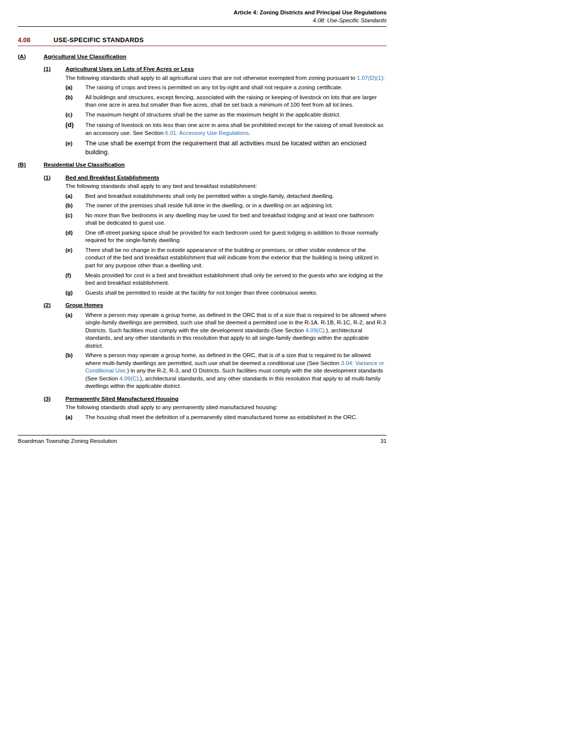Article 4: Zoning Districts and Principal Use Regulations
4.08: Use-Specific Standards
4.08 USE-SPECIFIC STANDARDS
(A) Agricultural Use Classification
(1) Agricultural Uses on Lots of Five Acres or Less
The following standards shall apply to all agricultural uses that are not otherwise exempted from zoning pursuant to 1.07(D)(1):
(a) The raising of crops and trees is permitted on any lot by-right and shall not require a zoning certificate.
(b) All buildings and structures, except fencing, associated with the raising or keeping of livestock on lots that are larger than one acre in area but smaller than five acres, shall be set back a minimum of 100 feet from all lot lines.
(c) The maximum height of structures shall be the same as the maximum height in the applicable district.
(d) The raising of livestock on lots less than one acre in area shall be prohibited except for the raising of small livestock as an accessory use. See Section 6.01: Accessory Use Regulations.
(e) The use shall be exempt from the requirement that all activities must be located within an enclosed building.
(B) Residential Use Classification
(1) Bed and Breakfast Establishments
The following standards shall apply to any bed and breakfast establishment:
(a) Bed and breakfast establishments shall only be permitted within a single-family, detached dwelling.
(b) The owner of the premises shall reside full-time in the dwelling, or in a dwelling on an adjoining lot.
(c) No more than five bedrooms in any dwelling may be used for bed and breakfast lodging and at least one bathroom shall be dedicated to guest use.
(d) One off-street parking space shall be provided for each bedroom used for guest lodging in addition to those normally required for the single-family dwelling.
(e) There shall be no change in the outside appearance of the building or premises, or other visible evidence of the conduct of the bed and breakfast establishment that will indicate from the exterior that the building is being utilized in part for any purpose other than a dwelling unit.
(f) Meals provided for cost in a bed and breakfast establishment shall only be served to the guests who are lodging at the bed and breakfast establishment.
(g) Guests shall be permitted to reside at the facility for not longer than three continuous weeks.
(2) Group Homes
(a) Where a person may operate a group home, as defined in the ORC that is of a size that is required to be allowed where single-family dwellings are permitted, such use shall be deemed a permitted use in the R-1A. R-1B, R-1C, R-2, and R-3 Districts. Such facilities must comply with the site development standards (See Section 4.09(C).), architectural standards, and any other standards in this resolution that apply to all single-family dwellings within the applicable district.
(b) Where a person may operate a group home, as defined in the ORC, that is of a size that is required to be allowed where multi-family dwellings are permitted, such use shall be deemed a conditional use (See Section 3.04: Variance or Conditional Use.) in any the R-2, R-3, and O Districts. Such facilities must comply with the site development standards (See Section 4.09(C).), architectural standards, and any other standards in this resolution that apply to all multi-family dwellings within the applicable district.
(3) Permanently Sited Manufactured Housing
The following standards shall apply to any permanently sited manufactured housing:
(a) The housing shall meet the definition of a permanently sited manufactured home as established in the ORC.
Boardman Township Zoning Resolution 31